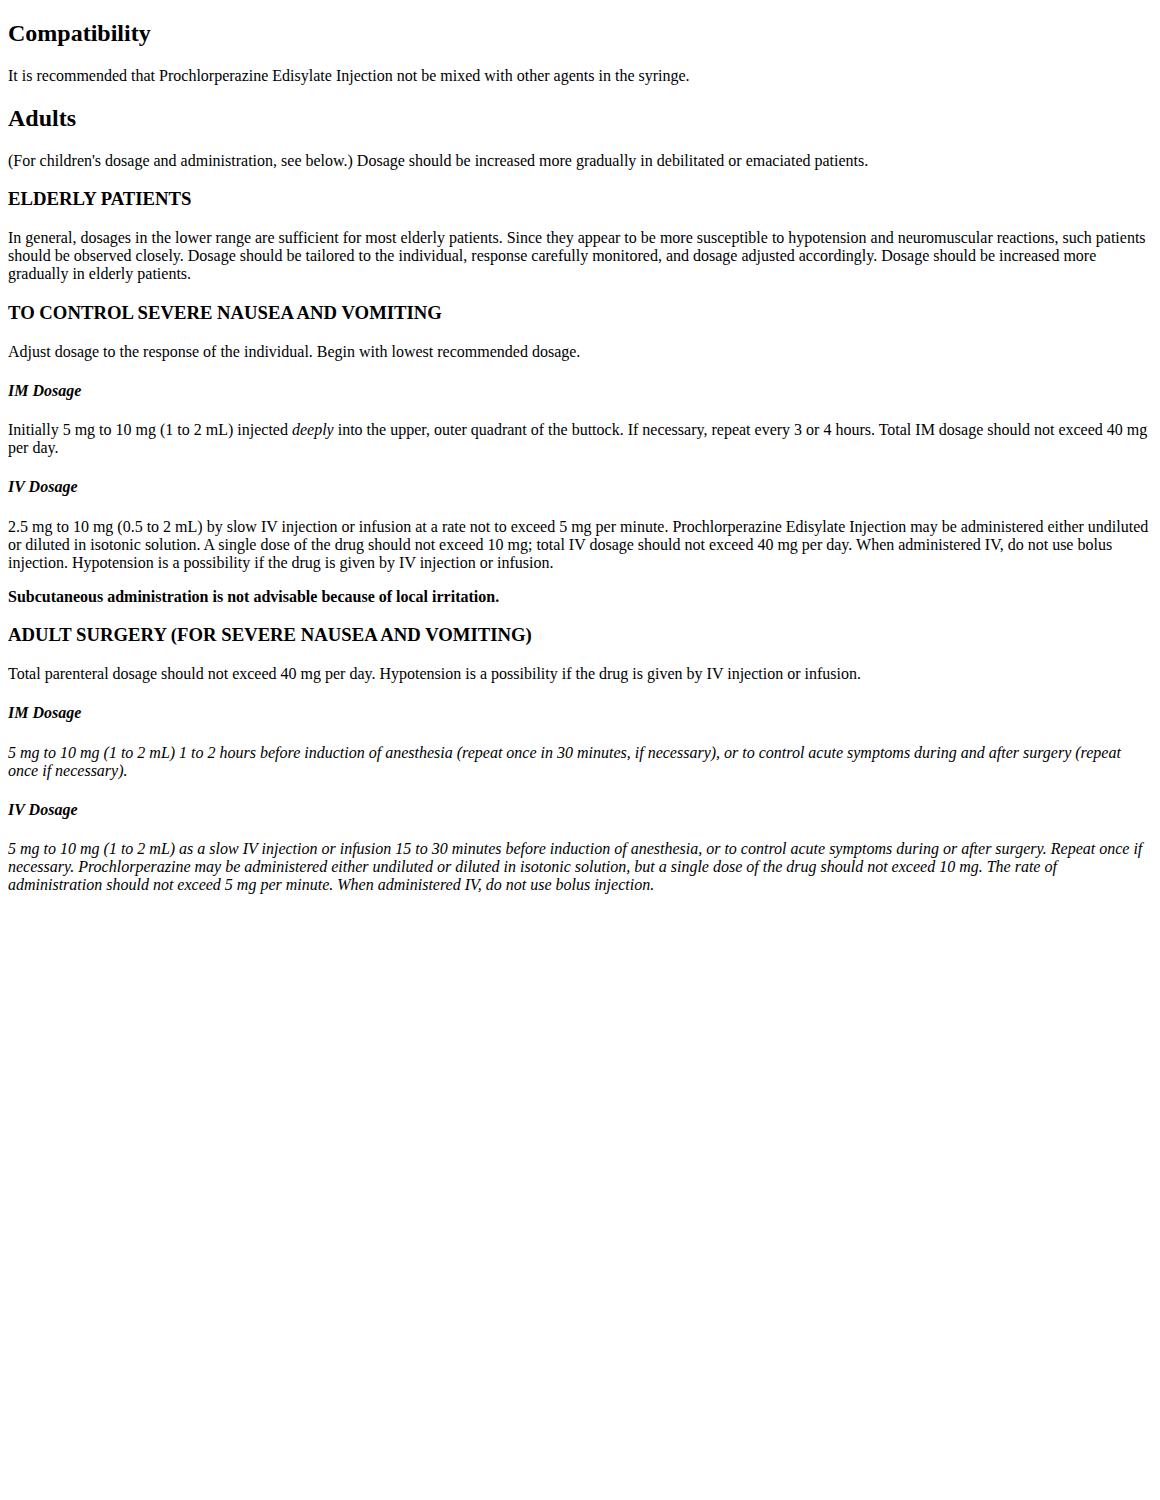Compatibility
It is recommended that Prochlorperazine Edisylate Injection not be mixed with other agents in the syringe.
Adults
(For children's dosage and administration, see below.) Dosage should be increased more gradually in debilitated or emaciated patients.
ELDERLY PATIENTS
In general, dosages in the lower range are sufficient for most elderly patients. Since they appear to be more susceptible to hypotension and neuromuscular reactions, such patients should be observed closely. Dosage should be tailored to the individual, response carefully monitored, and dosage adjusted accordingly. Dosage should be increased more gradually in elderly patients.
TO CONTROL SEVERE NAUSEA AND VOMITING
Adjust dosage to the response of the individual. Begin with lowest recommended dosage.
IM Dosage
Initially 5 mg to 10 mg (1 to 2 mL) injected deeply into the upper, outer quadrant of the buttock. If necessary, repeat every 3 or 4 hours. Total IM dosage should not exceed 40 mg per day.
IV Dosage
2.5 mg to 10 mg (0.5 to 2 mL) by slow IV injection or infusion at a rate not to exceed 5 mg per minute. Prochlorperazine Edisylate Injection may be administered either undiluted or diluted in isotonic solution. A single dose of the drug should not exceed 10 mg; total IV dosage should not exceed 40 mg per day. When administered IV, do not use bolus injection. Hypotension is a possibility if the drug is given by IV injection or infusion.
Subcutaneous administration is not advisable because of local irritation.
ADULT SURGERY (FOR SEVERE NAUSEA AND VOMITING)
Total parenteral dosage should not exceed 40 mg per day. Hypotension is a possibility if the drug is given by IV injection or infusion.
IM Dosage
5 mg to 10 mg (1 to 2 mL) 1 to 2 hours before induction of anesthesia (repeat once in 30 minutes, if necessary), or to control acute symptoms during and after surgery (repeat once if necessary).
IV Dosage
5 mg to 10 mg (1 to 2 mL) as a slow IV injection or infusion 15 to 30 minutes before induction of anesthesia, or to control acute symptoms during or after surgery. Repeat once if necessary. Prochlorperazine may be administered either undiluted or diluted in isotonic solution, but a single dose of the drug should not exceed 10 mg. The rate of administration should not exceed 5 mg per minute. When administered IV, do not use bolus injection.